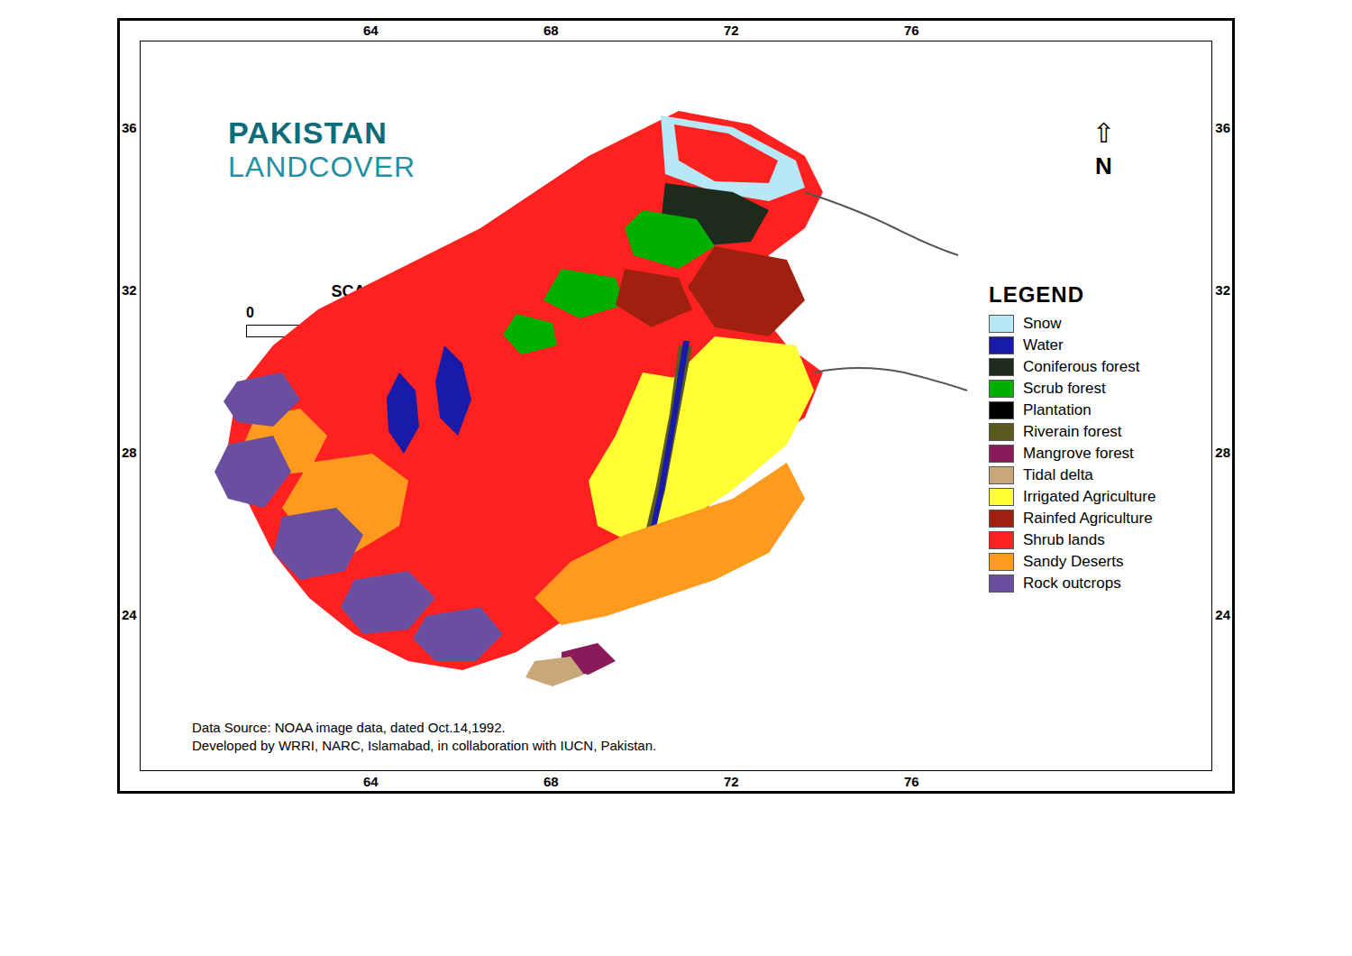64 68 72 76 64 68 72 76 36 32 28 24 36 32 28 24
PAKISTAN
LANDCOVER
SCALE
0 400 Km.
⇧
N
LEGEND
Snow
Water
Coniferous forest
Scrub forest
Plantation
Riverain forest
Mangrove forest
Tidal delta
Irrigated Agriculture
Rainfed Agriculture
Shrub lands
Sandy Deserts
Rock outcrops
Data Source: NOAA image data, dated Oct.14,1992.
Developed by WRRI, NARC, Islamabad, in collaboration with IUCN, Pakistan.